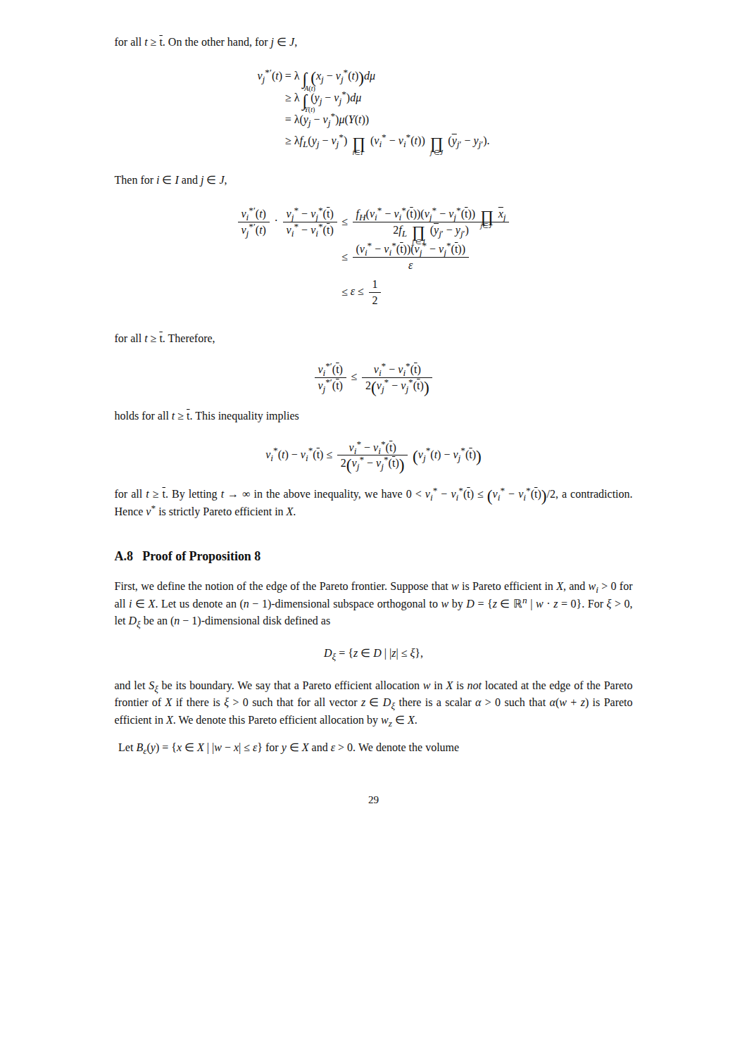for all t ≥ t. On the other hand, for j ∈ J,
| v j *′ ( t ) | = | λ ∫ A ( t ) ( x j − v j * ( t ) ) dμ |
| | ≥ | λ ∫ Y ( t ) ( y j − v j * ) dμ |
| | = | λ( y j − v j * ) μ ( Y ( t )) |
| | ≥ | λ f L ( y j − v j * ) ∏ i ∈ I ( v i * − v i * ( t )) ∏ j ′∈ J ( y j ′ − y j ′ ). |
Then for i ∈ I and j ∈ J,
| v i *′ ( t ) v j *′ ( t ) · v j * − v j * ( t ) v i * − v i * ( t ) | ≤ | f H ( v i * − v i * ( t ))( v j * − v j * ( t )) ∏ j ∈ J x j 2 f L ∏ j ′∈ J ( y j ′ − y j ′ ) |
| | ≤ | ( v i * − v i * ( t ))( v j * − v j * ( t )) ε |
| | ≤ | ε ≤ 1 2 |
for all t ≥ t. Therefore,
vi*′(t) vj*′(t) ≤ vi* − vi*(t) 2(vj* − vj*(t))
holds for all t ≥ t. This inequality implies
vi*(t) − vi*(t) ≤ vi* − vi*(t) 2(vj* − vj*(t)) (vj*(t) − vj*(t))
for all t ≥ t. By letting t → ∞ in the above inequality, we have 0 < vi* − vi*(t) ≤ (vi* − vi*(t))/2, a contradiction. Hence v* is strictly Pareto efficient in X.
A.8 Proof of Proposition 8
First, we define the notion of the edge of the Pareto frontier. Suppose that w is Pareto efficient in X, and wi > 0 for all i ∈ X. Let us denote an (n − 1)-dimensional subspace orthogonal to w by D = {z ∈ ℝn | w · z = 0}. For ξ > 0, let Dξ be an (n − 1)-dimensional disk defined as
Dξ = {z ∈ D | |z| ≤ ξ},
and let Sξ be its boundary. We say that a Pareto efficient allocation w in X is not located at the edge of the Pareto frontier of X if there is ξ > 0 such that for all vector z ∈ Dξ there is a scalar α > 0 such that α(w + z) is Pareto efficient in X. We denote this Pareto efficient allocation by wz ∈ X.
Let Bε(y) = {x ∈ X | |w − x| ≤ ε} for y ∈ X and ε > 0. We denote the volume
29